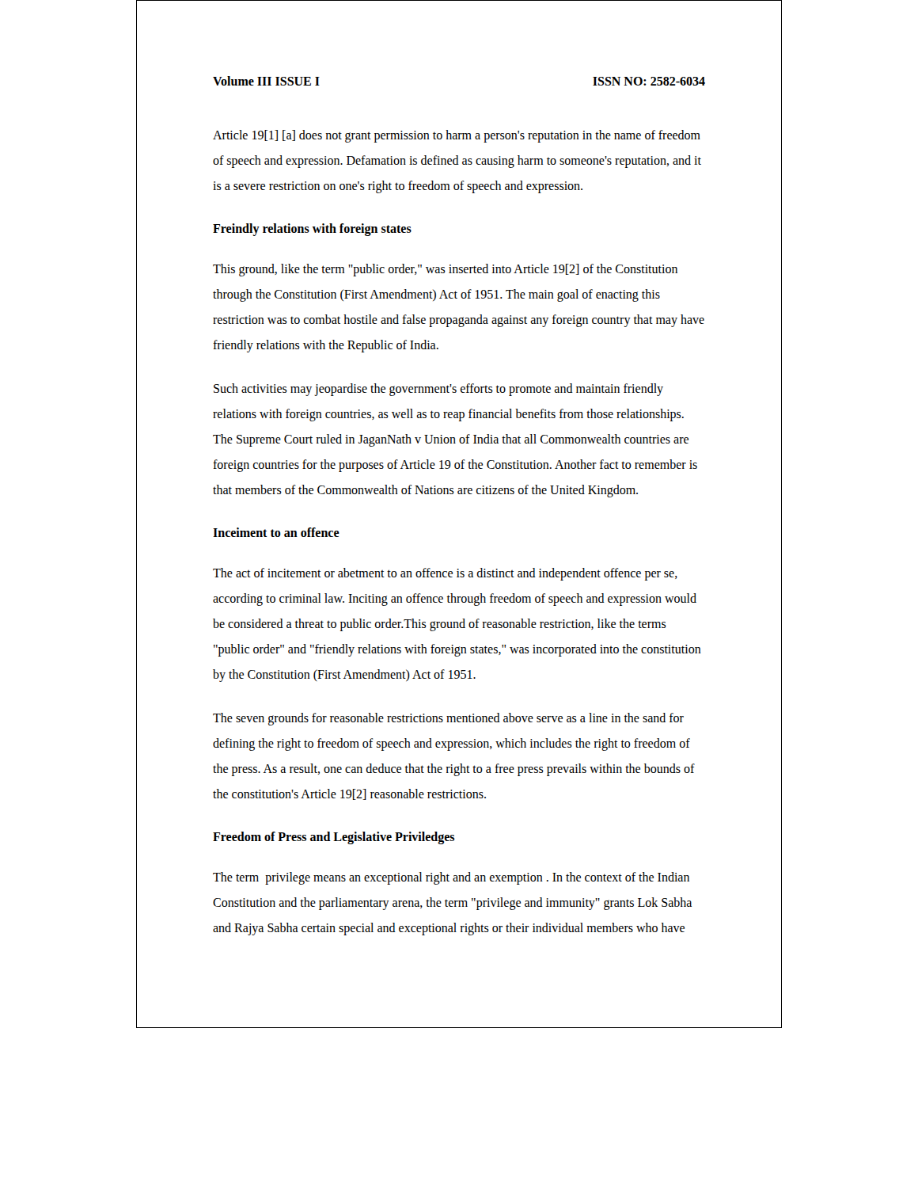Volume III ISSUE I ISSN NO: 2582-6034
Article 19[1] [a] does not grant permission to harm a person's reputation in the name of freedom of speech and expression. Defamation is defined as causing harm to someone's reputation, and it is a severe restriction on one's right to freedom of speech and expression.
Freindly relations with foreign states
This ground, like the term "public order," was inserted into Article 19[2] of the Constitution through the Constitution (First Amendment) Act of 1951. The main goal of enacting this restriction was to combat hostile and false propaganda against any foreign country that may have friendly relations with the Republic of India.
Such activities may jeopardise the government's efforts to promote and maintain friendly relations with foreign countries, as well as to reap financial benefits from those relationships. The Supreme Court ruled in JaganNath v Union of India that all Commonwealth countries are foreign countries for the purposes of Article 19 of the Constitution. Another fact to remember is that members of the Commonwealth of Nations are citizens of the United Kingdom.
Inceiment to an offence
The act of incitement or abetment to an offence is a distinct and independent offence per se, according to criminal law. Inciting an offence through freedom of speech and expression would be considered a threat to public order.This ground of reasonable restriction, like the terms "public order" and "friendly relations with foreign states," was incorporated into the constitution by the Constitution (First Amendment) Act of 1951.
The seven grounds for reasonable restrictions mentioned above serve as a line in the sand for defining the right to freedom of speech and expression, which includes the right to freedom of the press. As a result, one can deduce that the right to a free press prevails within the bounds of the constitution's Article 19[2] reasonable restrictions.
Freedom of Press and Legislative Priviledges
The term privilege means an exceptional right and an exemption . In the context of the Indian Constitution and the parliamentary arena, the term "privilege and immunity" grants Lok Sabha and Rajya Sabha certain special and exceptional rights or their individual members who have